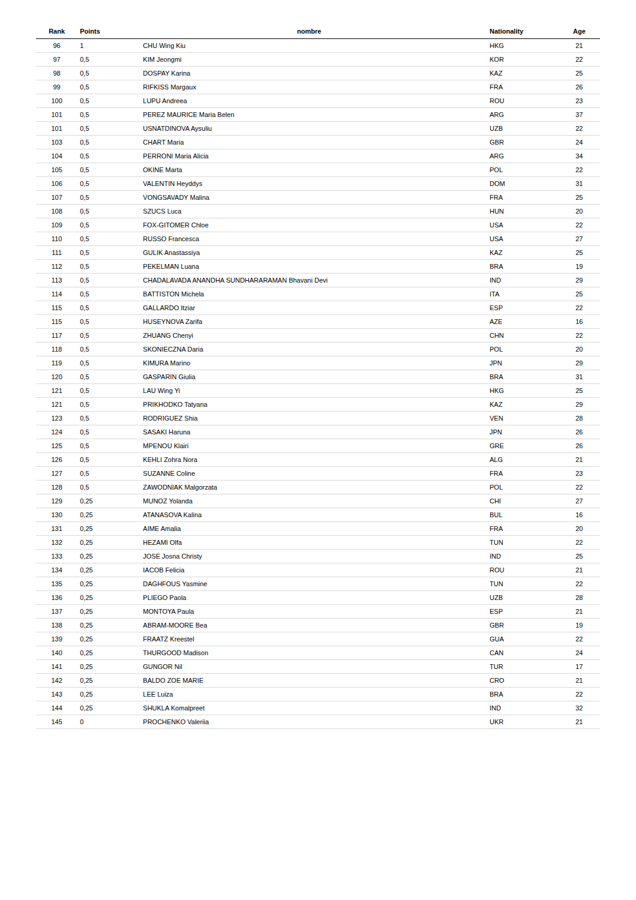| Rank | Points | nombre | Nationality | Age |
| --- | --- | --- | --- | --- |
| 96 | 1 | CHU Wing Kiu | HKG | 21 |
| 97 | 0,5 | KIM Jeongmi | KOR | 22 |
| 98 | 0,5 | DOSPAY Karina | KAZ | 25 |
| 99 | 0,5 | RIFKISS Margaux | FRA | 26 |
| 100 | 0,5 | LUPU Andreea | ROU | 23 |
| 101 | 0,5 | PEREZ MAURICE Maria Belen | ARG | 37 |
| 101 | 0,5 | USNATDINOVA Aysuliu | UZB | 22 |
| 103 | 0,5 | CHART Maria | GBR | 24 |
| 104 | 0,5 | PERRONI Maria Alicia | ARG | 34 |
| 105 | 0,5 | OKINE Marta | POL | 22 |
| 106 | 0,5 | VALENTIN Heyddys | DOM | 31 |
| 107 | 0,5 | VONGSAVADY Malina | FRA | 25 |
| 108 | 0,5 | SZUCS Luca | HUN | 20 |
| 109 | 0,5 | FOX-GITOMER Chloe | USA | 22 |
| 110 | 0,5 | RUSSO Francesca | USA | 27 |
| 111 | 0,5 | GULIK Anastassiya | KAZ | 25 |
| 112 | 0,5 | PEKELMAN Luana | BRA | 19 |
| 113 | 0,5 | CHADALAVADA ANANDHA SUNDHARARAMAN Bhavani Devi | IND | 29 |
| 114 | 0,5 | BATTISTON Michela | ITA | 25 |
| 115 | 0,5 | GALLARDO Itziar | ESP | 22 |
| 115 | 0,5 | HUSEYNOVA Zarifa | AZE | 16 |
| 117 | 0,5 | ZHUANG Chenyi | CHN | 22 |
| 118 | 0,5 | SKONIECZNA Daria | POL | 20 |
| 119 | 0,5 | KIMURA Marino | JPN | 29 |
| 120 | 0,5 | GASPARIN Giulia | BRA | 31 |
| 121 | 0,5 | LAU Wing Yi | HKG | 25 |
| 121 | 0,5 | PRIKHODKO Tatyana | KAZ | 29 |
| 123 | 0,5 | RODRIGUEZ Shia | VEN | 28 |
| 124 | 0,5 | SASAKI Haruna | JPN | 26 |
| 125 | 0,5 | MPENOU Klairi | GRE | 26 |
| 126 | 0,5 | KEHLI Zohra Nora | ALG | 21 |
| 127 | 0,5 | SUZANNE Coline | FRA | 23 |
| 128 | 0,5 | ZAWODNIAK Malgorzata | POL | 22 |
| 129 | 0,25 | MUNOZ Yolanda | CHI | 27 |
| 130 | 0,25 | ATANASOVA Kalina | BUL | 16 |
| 131 | 0,25 | AIME Amalia | FRA | 20 |
| 132 | 0,25 | HEZAMI Olfa | TUN | 22 |
| 133 | 0,25 | JOSE Josna Christy | IND | 25 |
| 134 | 0,25 | IACOB Felicia | ROU | 21 |
| 135 | 0,25 | DAGHFOUS Yasmine | TUN | 22 |
| 136 | 0,25 | PLIEGO Paola | UZB | 28 |
| 137 | 0,25 | MONTOYA Paula | ESP | 21 |
| 138 | 0,25 | ABRAM-MOORE Bea | GBR | 19 |
| 139 | 0,25 | FRAATZ Kreestel | GUA | 22 |
| 140 | 0,25 | THURGOOD Madison | CAN | 24 |
| 141 | 0,25 | GUNGOR Nil | TUR | 17 |
| 142 | 0,25 | BALDO ZOE MARIE | CRO | 21 |
| 143 | 0,25 | LEE Luiza | BRA | 22 |
| 144 | 0,25 | SHUKLA Komalpreet | IND | 32 |
| 145 | 0 | PROCHENKO Valeriia | UKR | 21 |